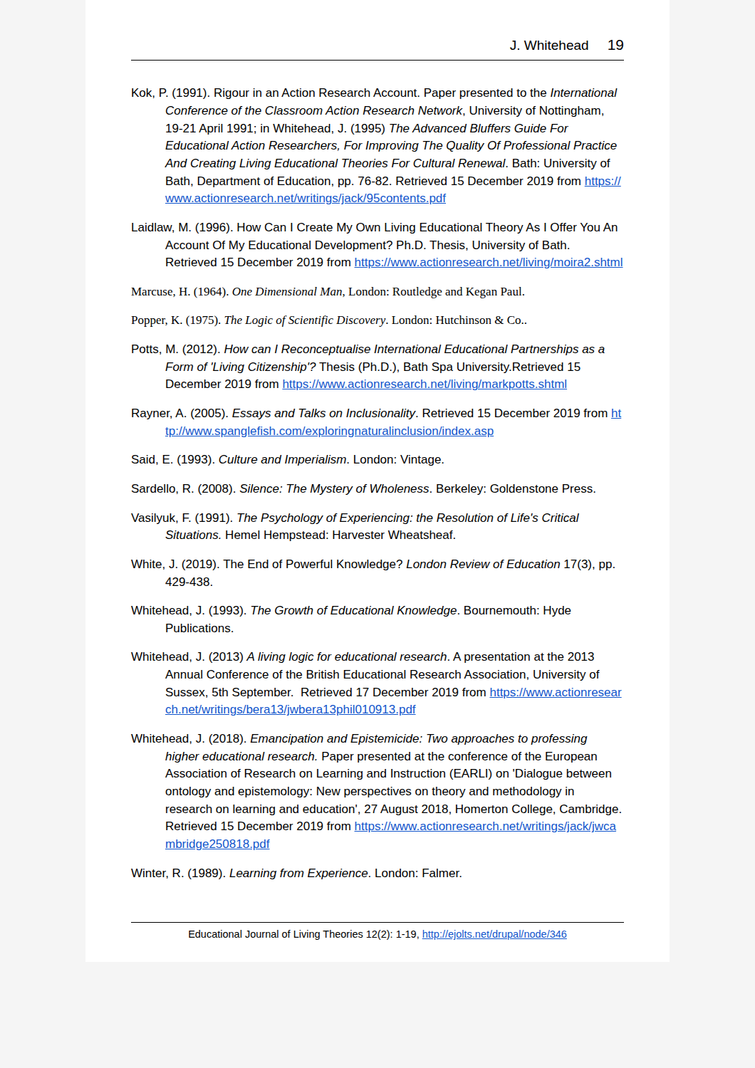J. Whitehead 19
Kok, P. (1991). Rigour in an Action Research Account. Paper presented to the International Conference of the Classroom Action Research Network, University of Nottingham, 19-21 April 1991; in Whitehead, J. (1995) The Advanced Bluffers Guide For Educational Action Researchers, For Improving The Quality Of Professional Practice And Creating Living Educational Theories For Cultural Renewal. Bath: University of Bath, Department of Education, pp. 76-82. Retrieved 15 December 2019 from https://www.actionresearch.net/writings/jack/95contents.pdf
Laidlaw, M. (1996). How Can I Create My Own Living Educational Theory As I Offer You An Account Of My Educational Development? Ph.D. Thesis, University of Bath. Retrieved 15 December 2019 from https://www.actionresearch.net/living/moira2.shtml
Marcuse, H. (1964). One Dimensional Man, London: Routledge and Kegan Paul.
Popper, K. (1975). The Logic of Scientific Discovery. London: Hutchinson & Co..
Potts, M. (2012). How can I Reconceptualise International Educational Partnerships as a Form of 'Living Citizenship'? Thesis (Ph.D.), Bath Spa University.Retrieved 15 December 2019 from https://www.actionresearch.net/living/markpotts.shtml
Rayner, A. (2005). Essays and Talks on Inclusionality. Retrieved 15 December 2019 from http://www.spanglefish.com/exploringnaturalinclusion/index.asp
Said, E. (1993). Culture and Imperialism. London: Vintage.
Sardello, R. (2008). Silence: The Mystery of Wholeness. Berkeley: Goldenstone Press.
Vasilyuk, F. (1991). The Psychology of Experiencing: the Resolution of Life's Critical Situations. Hemel Hempstead: Harvester Wheatsheaf.
White, J. (2019). The End of Powerful Knowledge? London Review of Education 17(3), pp. 429-438.
Whitehead, J. (1993). The Growth of Educational Knowledge. Bournemouth: Hyde Publications.
Whitehead, J. (2013) A living logic for educational research. A presentation at the 2013 Annual Conference of the British Educational Research Association, University of Sussex, 5th September. Retrieved 17 December 2019 from https://www.actionresearch.net/writings/bera13/jwbera13phil010913.pdf
Whitehead, J. (2018). Emancipation and Epistemicide: Two approaches to professing higher educational research. Paper presented at the conference of the European Association of Research on Learning and Instruction (EARLI) on 'Dialogue between ontology and epistemology: New perspectives on theory and methodology in research on learning and education', 27 August 2018, Homerton College, Cambridge. Retrieved 15 December 2019 from https://www.actionresearch.net/writings/jack/jwcambridge250818.pdf
Winter, R. (1989). Learning from Experience. London: Falmer.
Educational Journal of Living Theories 12(2): 1-19, http://ejolts.net/drupal/node/346